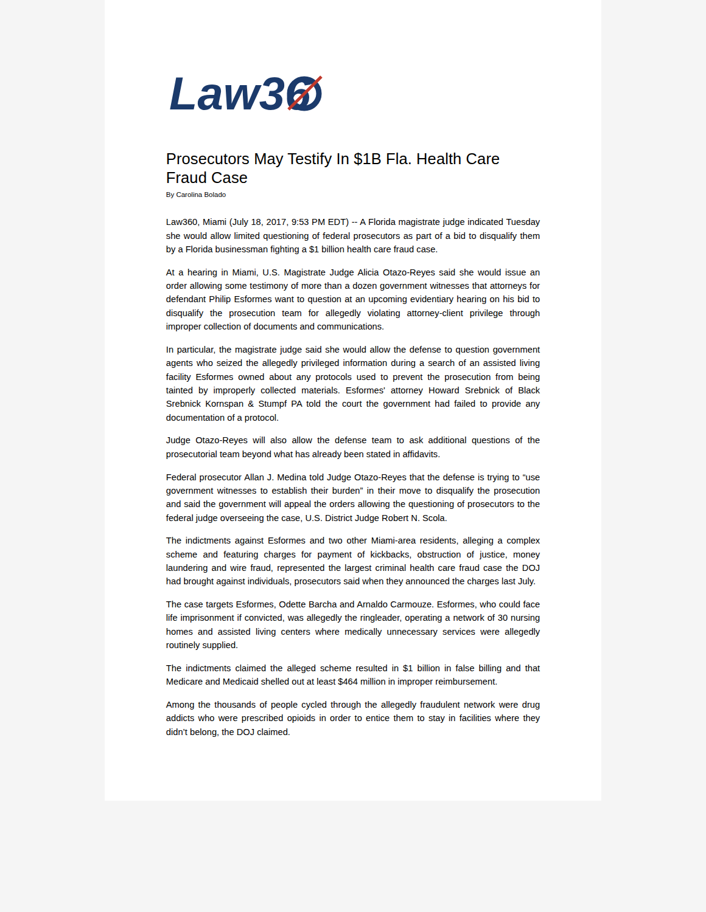Law36
Prosecutors May Testify In $1B Fla. Health Care
Fraud Case
By Carolina Bolado
Law360, Miami (July 18, 2017, 9:53 PM EDT) -- A Florida magistrate judge indicated Tuesday she would allow limited questioning of federal prosecutors as part of a bid to disqualify them by a Florida businessman fighting a $1 billion health care fraud case.
At a hearing in Miami, U.S. Magistrate Judge Alicia Otazo-Reyes said she would issue an order allowing some testimony of more than a dozen government witnesses that attorneys for defendant Philip Esformes want to question at an upcoming evidentiary hearing on his bid to disqualify the prosecution team for allegedly violating attorney-client privilege through improper collection of documents and communications.
In particular, the magistrate judge said she would allow the defense to question government agents who seized the allegedly privileged information during a search of an assisted living facility Esformes owned about any protocols used to prevent the prosecution from being tainted by improperly collected materials. Esformes' attorney Howard Srebnick of Black Srebnick Kornspan & Stumpf PA told the court the government had failed to provide any documentation of a protocol.
Judge Otazo-Reyes will also allow the defense team to ask additional questions of the prosecutorial team beyond what has already been stated in affidavits.
Federal prosecutor Allan J. Medina told Judge Otazo-Reyes that the defense is trying to “use government witnesses to establish their burden” in their move to disqualify the prosecution and said the government will appeal the orders allowing the questioning of prosecutors to the federal judge overseeing the case, U.S. District Judge Robert N. Scola.
The indictments against Esformes and two other Miami-area residents, alleging a complex scheme and featuring charges for payment of kickbacks, obstruction of justice, money laundering and wire fraud, represented the largest criminal health care fraud case the DOJ had brought against individuals, prosecutors said when they announced the charges last July.
The case targets Esformes, Odette Barcha and Arnaldo Carmouze. Esformes, who could face life imprisonment if convicted, was allegedly the ringleader, operating a network of 30 nursing homes and assisted living centers where medically unnecessary services were allegedly routinely supplied.
The indictments claimed the alleged scheme resulted in $1 billion in false billing and that Medicare and Medicaid shelled out at least $464 million in improper reimbursement.
Among the thousands of people cycled through the allegedly fraudulent network were drug addicts who were prescribed opioids in order to entice them to stay in facilities where they didn’t belong, the DOJ claimed.